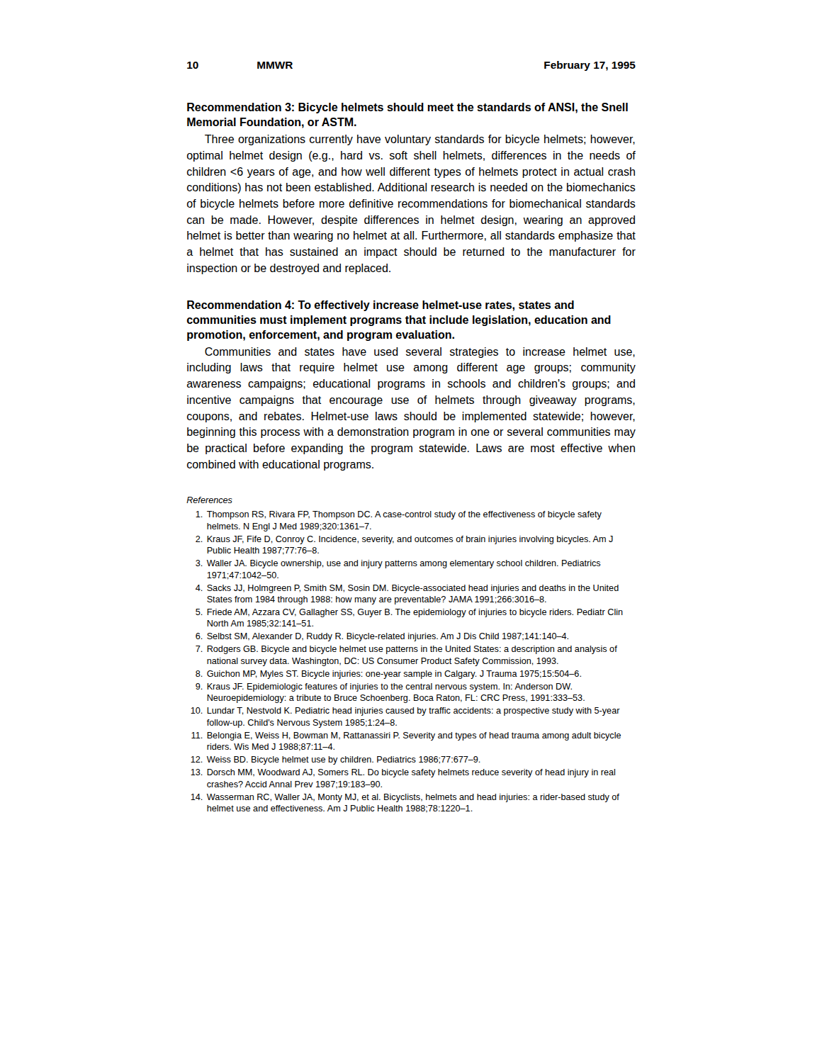10 MMWR February 17, 1995
Recommendation 3: Bicycle helmets should meet the standards of ANSI, the Snell Memorial Foundation, or ASTM.
Three organizations currently have voluntary standards for bicycle helmets; however, optimal helmet design (e.g., hard vs. soft shell helmets, differences in the needs of children <6 years of age, and how well different types of helmets protect in actual crash conditions) has not been established. Additional research is needed on the biomechanics of bicycle helmets before more definitive recommendations for biomechanical standards can be made. However, despite differences in helmet design, wearing an approved helmet is better than wearing no helmet at all. Furthermore, all standards emphasize that a helmet that has sustained an impact should be returned to the manufacturer for inspection or be destroyed and replaced.
Recommendation 4: To effectively increase helmet-use rates, states and communities must implement programs that include legislation, education and promotion, enforcement, and program evaluation.
Communities and states have used several strategies to increase helmet use, including laws that require helmet use among different age groups; community awareness campaigns; educational programs in schools and children's groups; and incentive campaigns that encourage use of helmets through giveaway programs, coupons, and rebates. Helmet-use laws should be implemented statewide; however, beginning this process with a demonstration program in one or several communities may be practical before expanding the program statewide. Laws are most effective when combined with educational programs.
References
Thompson RS, Rivara FP, Thompson DC. A case-control study of the effectiveness of bicycle safety helmets. N Engl J Med 1989;320:1361–7.
Kraus JF, Fife D, Conroy C. Incidence, severity, and outcomes of brain injuries involving bicycles. Am J Public Health 1987;77:76–8.
Waller JA. Bicycle ownership, use and injury patterns among elementary school children. Pediatrics 1971;47:1042–50.
Sacks JJ, Holmgreen P, Smith SM, Sosin DM. Bicycle-associated head injuries and deaths in the United States from 1984 through 1988: how many are preventable? JAMA 1991;266:3016–8.
Friede AM, Azzara CV, Gallagher SS, Guyer B. The epidemiology of injuries to bicycle riders. Pediatr Clin North Am 1985;32:141–51.
Selbst SM, Alexander D, Ruddy R. Bicycle-related injuries. Am J Dis Child 1987;141:140–4.
Rodgers GB. Bicycle and bicycle helmet use patterns in the United States: a description and analysis of national survey data. Washington, DC: US Consumer Product Safety Commission, 1993.
Guichon MP, Myles ST. Bicycle injuries: one-year sample in Calgary. J Trauma 1975;15:504–6.
Kraus JF. Epidemiologic features of injuries to the central nervous system. In: Anderson DW. Neuroepidemiology: a tribute to Bruce Schoenberg. Boca Raton, FL: CRC Press, 1991:333–53.
Lundar T, Nestvold K. Pediatric head injuries caused by traffic accidents: a prospective study with 5-year follow-up. Child's Nervous System 1985;1:24–8.
Belongia E, Weiss H, Bowman M, Rattanassiri P. Severity and types of head trauma among adult bicycle riders. Wis Med J 1988;87:11–4.
Weiss BD. Bicycle helmet use by children. Pediatrics 1986;77:677–9.
Dorsch MM, Woodward AJ, Somers RL. Do bicycle safety helmets reduce severity of head injury in real crashes? Accid Annal Prev 1987;19:183–90.
Wasserman RC, Waller JA, Monty MJ, et al. Bicyclists, helmets and head injuries: a rider-based study of helmet use and effectiveness. Am J Public Health 1988;78:1220–1.